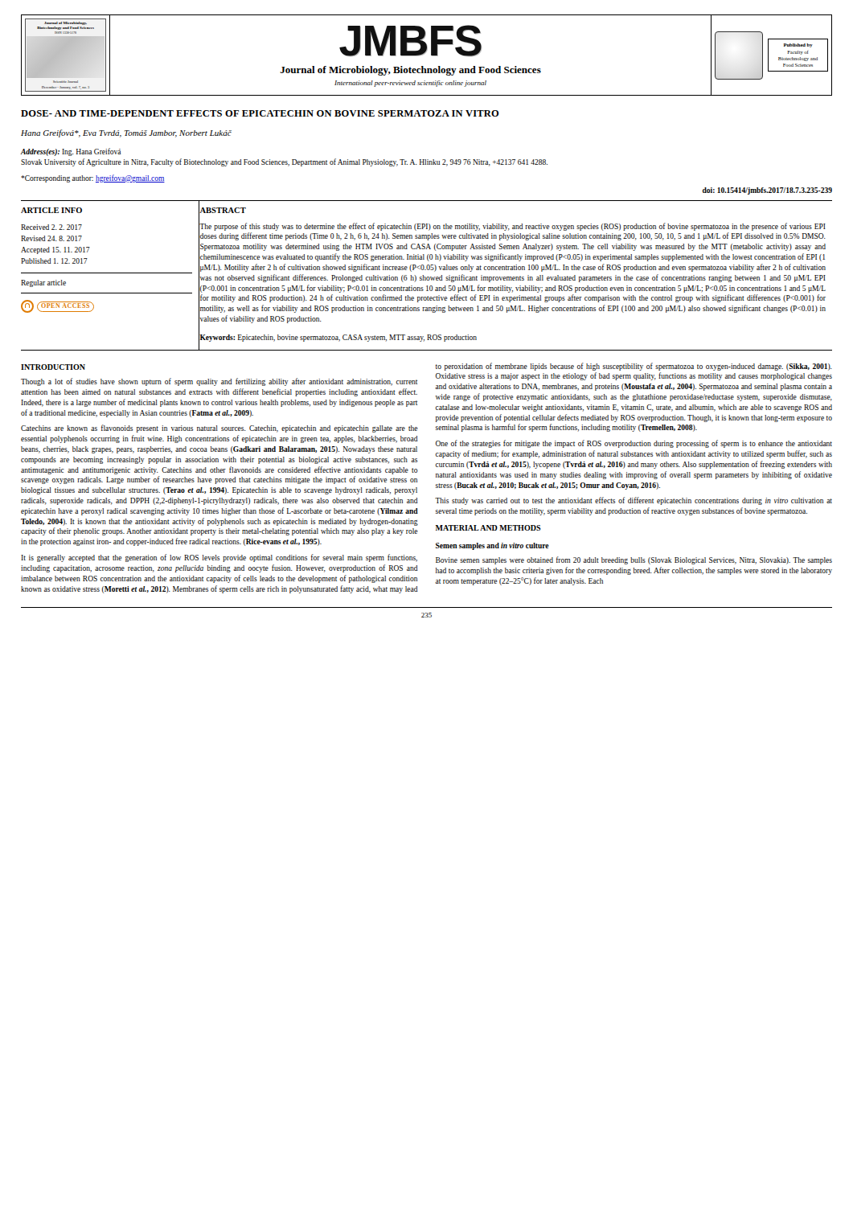Journal of Microbiology,
Biotechnology and Food Sciences
ISSN 1338-5178
Scientific Journal
December - January, vol. 7, no. 3
JMBFS
Journal of Microbiology, Biotechnology and Food Sciences
International peer-reviewed scientific online journal
Published by
Faculty of
Biotechnology and
Food Sciences
DOSE- AND TIME-DEPENDENT EFFECTS OF EPICATECHIN ON BOVINE SPERMATOZA IN VITRO
Hana Greifová*, Eva Tvrdá, Tomáš Jambor, Norbert Lukáč
Address(es): Ing. Hana Greifová
Slovak University of Agriculture in Nitra, Faculty of Biotechnology and Food Sciences, Department of Animal Physiology, Tr. A. Hlinku 2, 949 76 Nitra, +42137 641 4288.
*Corresponding author: hgreifova@gmail.com
doi: 10.15414/jmbfs.2017/18.7.3.235-239
| ARTICLE INFO Received 2. 2. 2017 Revised 24. 8. 2017 Accepted 15. 11. 2017 Published 1. 12. 2017 Regular article OPEN ACCESS | ABSTRACT The purpose of this study was to determine the effect of epicatechin (EPI) on the motility, viability, and reactive oxygen species (ROS) production of bovine spermatozoa in the presence of various EPI doses during different time periods (Time 0 h, 2 h, 6 h, 24 h). Semen samples were cultivated in physiological saline solution containing 200, 100, 50, 10, 5 and 1 μM/L of EPI dissolved in 0.5% DMSO. Spermatozoa motility was determined using the HTM IVOS and CASA (Computer Assisted Semen Analyzer) system. The cell viability was measured by the MTT (metabolic activity) assay and chemiluminescence was evaluated to quantify the ROS generation. Initial (0 h) viability was significantly improved (P<0.05) in experimental samples supplemented with the lowest concentration of EPI (1 μM/L). Motility after 2 h of cultivation showed significant increase (P<0.05) values only at concentration 100 μM/L. In the case of ROS production and even spermatozoa viability after 2 h of cultivation was not observed significant differences. Prolonged cultivation (6 h) showed significant improvements in all evaluated parameters in the case of concentrations ranging between 1 and 50 μM/L EPI (P<0.001 in concentration 5 μM/L for viability; P<0.01 in concentrations 10 and 50 μM/L for motility, viability; and ROS production even in concentration 5 μM/L; P<0.05 in concentrations 1 and 5 μM/L for motility and ROS production). 24 h of cultivation confirmed the protective effect of EPI in experimental groups after comparison with the control group with significant differences (P<0.001) for motility, as well as for viability and ROS production in concentrations ranging between 1 and 50 μM/L. Higher concentrations of EPI (100 and 200 μM/L) also showed significant changes (P<0.01) in values of viability and ROS production. Keywords: Epicatechin, bovine spermatozoa, CASA system, MTT assay, ROS production |
INTRODUCTION
Though a lot of studies have shown upturn of sperm quality and fertilizing ability after antioxidant administration, current attention has been aimed on natural substances and extracts with different beneficial properties including antioxidant effect. Indeed, there is a large number of medicinal plants known to control various health problems, used by indigenous people as part of a traditional medicine, especially in Asian countries (Fatma et al., 2009).
Catechins are known as flavonoids present in various natural sources. Catechin, epicatechin and epicatechin gallate are the essential polyphenols occurring in fruit wine. High concentrations of epicatechin are in green tea, apples, blackberries, broad beans, cherries, black grapes, pears, raspberries, and cocoa beans (Gadkari and Balaraman, 2015). Nowadays these natural compounds are becoming increasingly popular in association with their potential as biological active substances, such as antimutagenic and antitumorigenic activity. Catechins and other flavonoids are considered effective antioxidants capable to scavenge oxygen radicals. Large number of researches have proved that catechins mitigate the impact of oxidative stress on biological tissues and subcellular structures. (Terao et al., 1994). Epicatechin is able to scavenge hydroxyl radicals, peroxyl radicals, superoxide radicals, and DPPH (2,2-diphenyl-1-picrylhydrazyl) radicals, there was also observed that catechin and epicatechin have a peroxyl radical scavenging activity 10 times higher than those of L-ascorbate or beta-carotene (Yilmaz and Toledo, 2004). It is known that the antioxidant activity of polyphenols such as epicatechin is mediated by hydrogen-donating capacity of their phenolic groups. Another antioxidant property is their metal-chelating potential which may also play a key role in the protection against iron- and copper-induced free radical reactions. (Rice-evans et al., 1995).
It is generally accepted that the generation of low ROS levels provide optimal conditions for several main sperm functions, including capacitation, acrosome reaction, zona pellucida binding and oocyte fusion. However, overproduction of ROS and imbalance between ROS concentration and the antioxidant capacity of cells leads to the development of pathological condition known as oxidative stress (Moretti et al., 2012). Membranes of sperm cells are rich in polyunsaturated fatty acid, what may lead to peroxidation of membrane lipids because of high susceptibility of spermatozoa to oxygen-induced damage. (Sikka, 2001). Oxidative stress is a major aspect in the etiology of bad sperm quality, functions as motility and causes morphological changes and oxidative alterations to DNA, membranes, and proteins (Moustafa et al., 2004). Spermatozoa and seminal plasma contain a wide range of protective enzymatic antioxidants, such as the glutathione peroxidase/reductase system, superoxide dismutase, catalase and low-molecular weight antioxidants, vitamin E, vitamin C, urate, and albumin, which are able to scavenge ROS and provide prevention of potential cellular defects mediated by ROS overproduction. Though, it is known that long-term exposure to seminal plasma is harmful for sperm functions, including motility (Tremellen, 2008).
One of the strategies for mitigate the impact of ROS overproduction during processing of sperm is to enhance the antioxidant capacity of medium; for example, administration of natural substances with antioxidant activity to utilized sperm buffer, such as curcumin (Tvrdá et al., 2015), lycopene (Tvrdá et al., 2016) and many others. Also supplementation of freezing extenders with natural antioxidants was used in many studies dealing with improving of overall sperm parameters by inhibiting of oxidative stress (Bucak et al., 2010; Bucak et al., 2015; Omur and Coyan, 2016).
This study was carried out to test the antioxidant effects of different epicatechin concentrations during in vitro cultivation at several time periods on the motility, sperm viability and production of reactive oxygen substances of bovine spermatozoa.
MATERIAL AND METHODS
Semen samples and in vitro culture
Bovine semen samples were obtained from 20 adult breeding bulls (Slovak Biological Services, Nitra, Slovakia). The samples had to accomplish the basic criteria given for the corresponding breed. After collection, the samples were stored in the laboratory at room temperature (22–25°C) for later analysis. Each
235